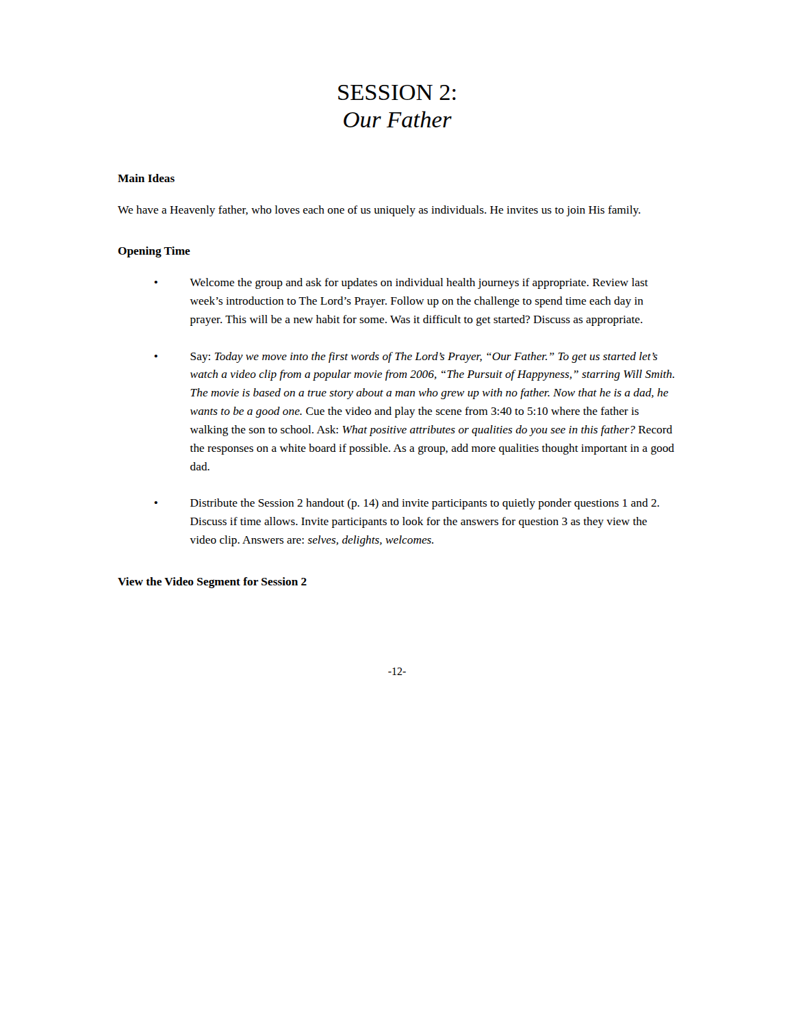SESSION 2:Our Father
Main Ideas
We have a Heavenly father, who loves each one of us uniquely as individuals. He invites us to join His family.
Opening Time
Welcome the group and ask for updates on individual health journeys if appropriate. Review last week’s introduction to The Lord’s Prayer. Follow up on the challenge to spend time each day in prayer. This will be a new habit for some. Was it difficult to get started? Discuss as appropriate.
Say: Today we move into the first words of The Lord’s Prayer, “Our Father.” To get us started let’s watch a video clip from a popular movie from 2006, “The Pursuit of Happyness,” starring Will Smith. The movie is based on a true story about a man who grew up with no father. Now that he is a dad, he wants to be a good one. Cue the video and play the scene from 3:40 to 5:10 where the father is walking the son to school. Ask: What positive attributes or qualities do you see in this father? Record the responses on a white board if possible. As a group, add more qualities thought important in a good dad.
Distribute the Session 2 handout (p. 14) and invite participants to quietly ponder questions 1 and 2. Discuss if time allows. Invite participants to look for the answers for question 3 as they view the video clip. Answers are: selves, delights, welcomes.
View the Video Segment for Session 2
-12-